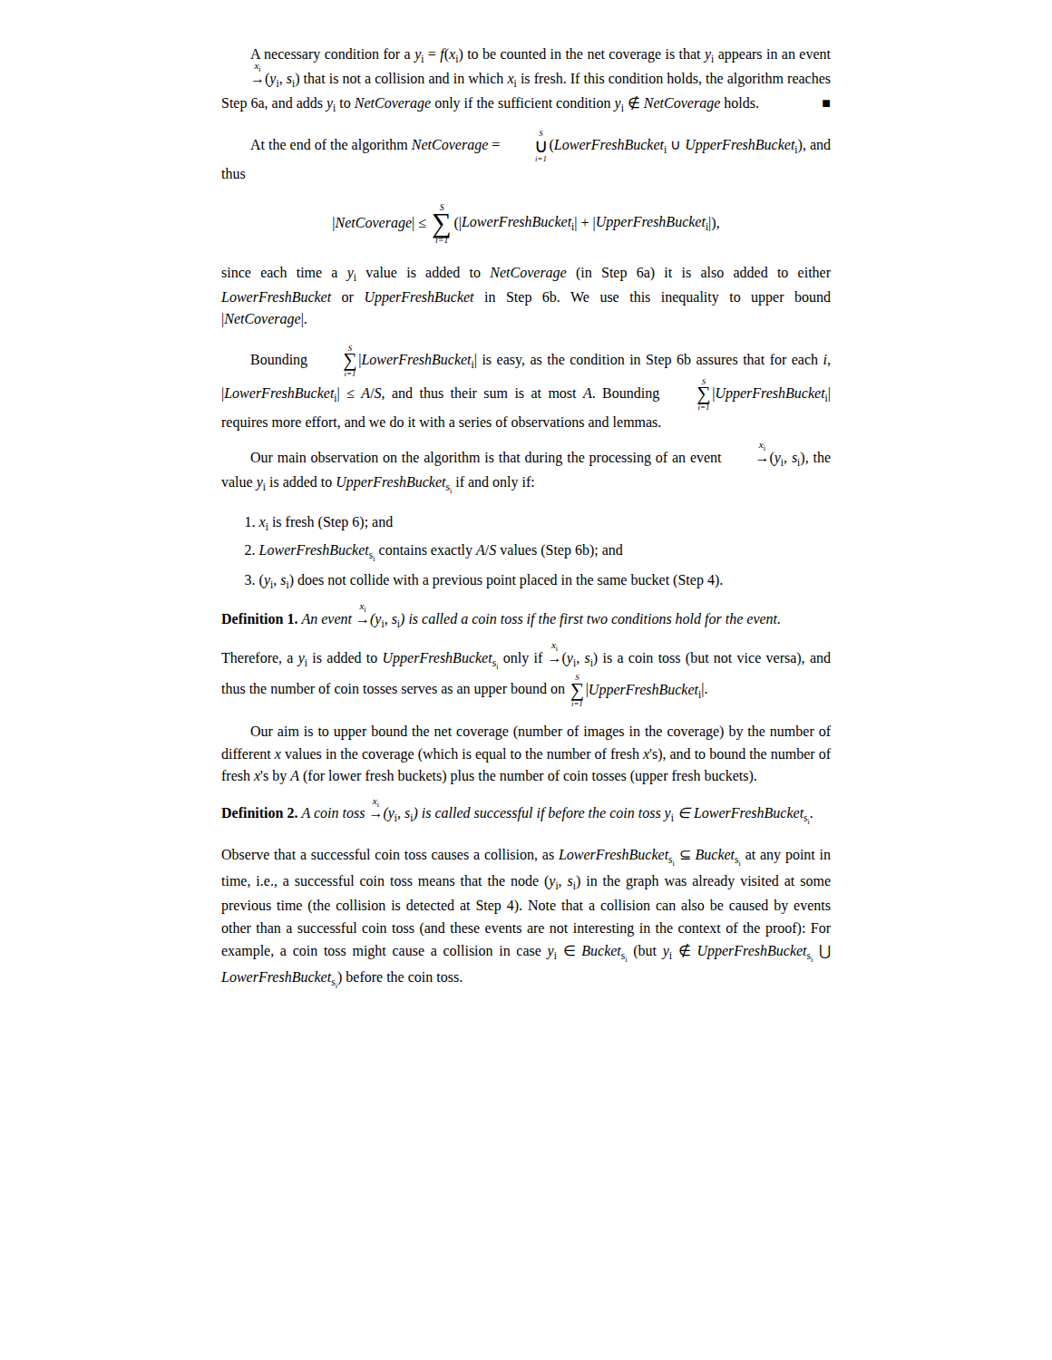A necessary condition for a yi = f(xi) to be counted in the net coverage is that yi appears in an event xi→(yi, si) that is not a collision and in which xi is fresh. If this condition holds, the algorithm reaches Step 6a, and adds yi to NetCoverage only if the sufficient condition yi ∉ NetCoverage holds.■
At the end of the algorithm NetCoverage = S∪i=1(LowerFreshBucketi ∪ UpperFreshBucketi), and thus
|NetCoverage| ≤ S∑i=1(|LowerFreshBucketi| + |UpperFreshBucketi|),
since each time a yi value is added to NetCoverage (in Step 6a) it is also added to either LowerFreshBucket or UpperFreshBucket in Step 6b. We use this inequality to upper bound |NetCoverage|.
Bounding S∑i=1|LowerFreshBucketi| is easy, as the condition in Step 6b assures that for each i, |LowerFreshBucketi| ≤ A/S, and thus their sum is at most A. Bounding S∑i=1|UpperFreshBucketi| requires more effort, and we do it with a series of observations and lemmas.
Our main observation on the algorithm is that during the processing of an event xi→(yi, si), the value yi is added to UpperFreshBucketsi if and only if:
xi is fresh (Step 6); and
LowerFreshBucketsi contains exactly A/S values (Step 6b); and
(yi, si) does not collide with a previous point placed in the same bucket (Step 4).
Definition 1. An event xi→(yi, si) is called a coin toss if the first two conditions hold for the event.
Therefore, a yi is added to UpperFreshBucketsi only if xi→(yi, si) is a coin toss (but not vice versa), and thus the number of coin tosses serves as an upper bound on S∑i=1|UpperFreshBucketi|.
Our aim is to upper bound the net coverage (number of images in the coverage) by the number of different x values in the coverage (which is equal to the number of fresh x's), and to bound the number of fresh x's by A (for lower fresh buckets) plus the number of coin tosses (upper fresh buckets).
Definition 2. A coin toss xi→(yi, si) is called successful if before the coin toss yi ∈ LowerFreshBucketsi.
Observe that a successful coin toss causes a collision, as LowerFreshBucketsi ⊆ Bucketsi at any point in time, i.e., a successful coin toss means that the node (yi, si) in the graph was already visited at some previous time (the collision is detected at Step 4). Note that a collision can also be caused by events other than a successful coin toss (and these events are not interesting in the context of the proof): For example, a coin toss might cause a collision in case yi ∈ Bucketsi (but yi ∉ UpperFreshBucketsi ⋃ LowerFreshBucketsi) before the coin toss.